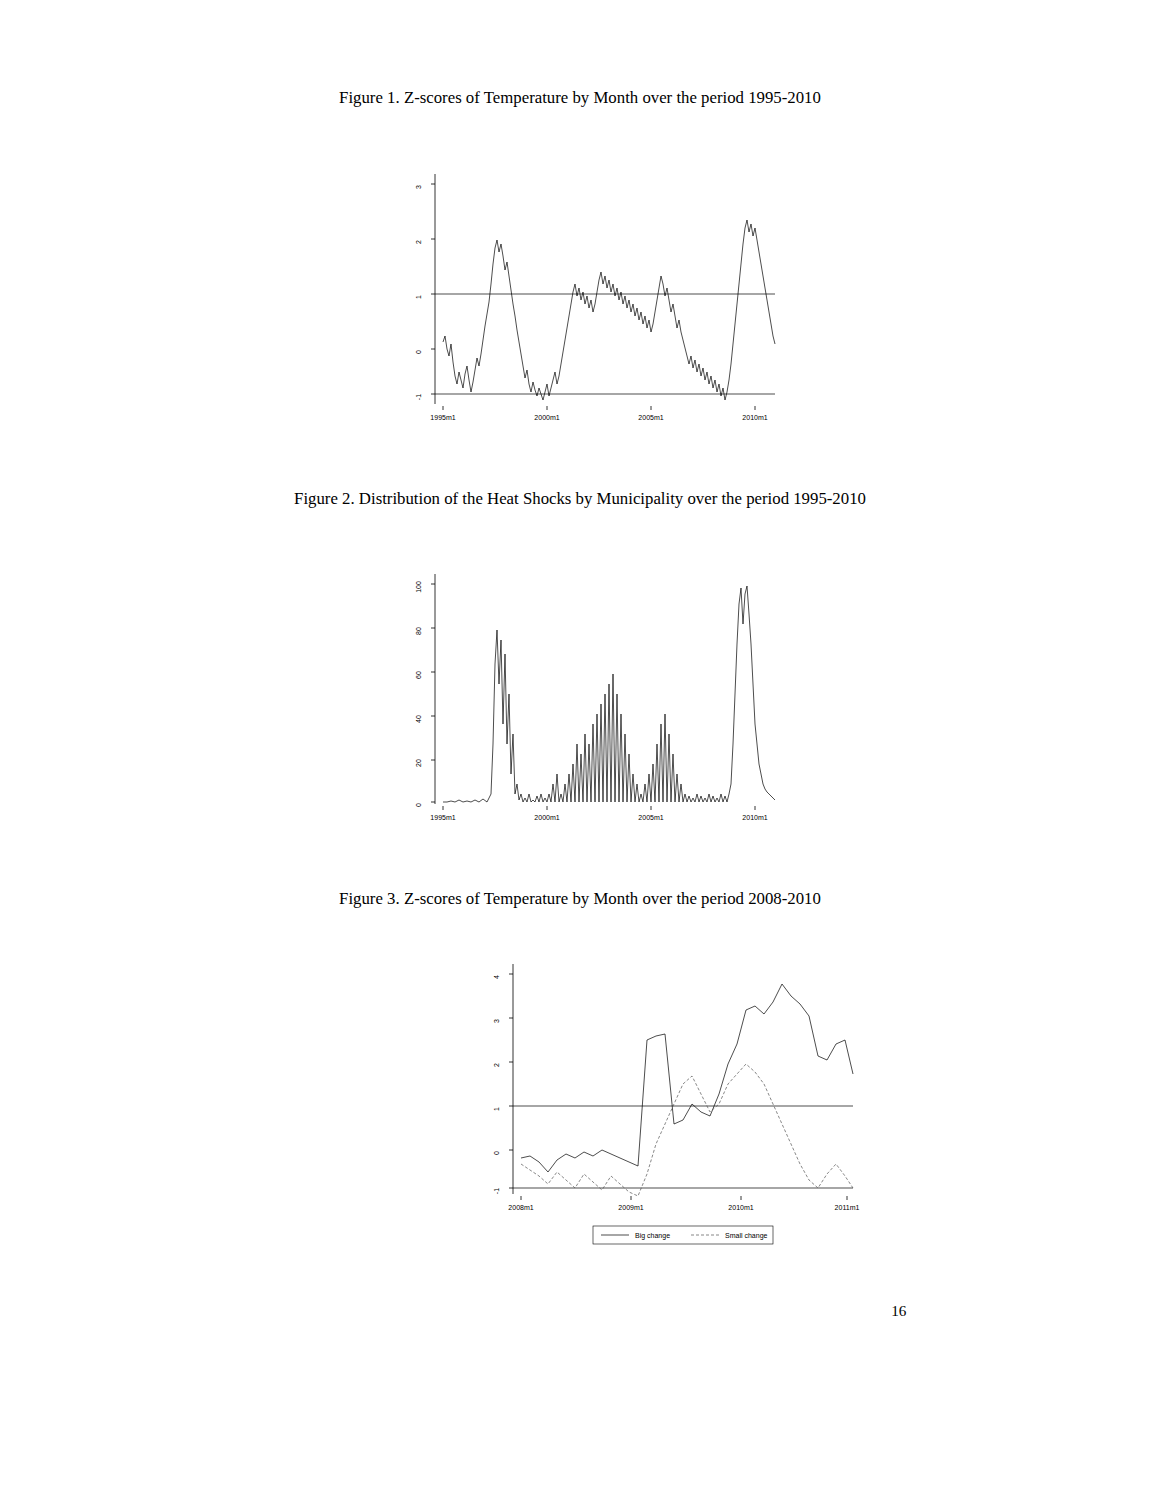Figure 1. Z-scores of Temperature by Month over the period 1995-2010
3 2 1 0 -1 1995m1 2000m1 2005m1 2010m1
Figure 2. Distribution of the Heat Shocks by Municipality over the period 1995-2010
100 80 60 40 20 0 1995m1 2000m1 2005m1 2010m1
Figure 3. Z-scores of Temperature by Month over the period 2008-2010
4 3 2 1 0 -1 2008m1 2009m1 2010m1 2011m1 Big change Small change
16